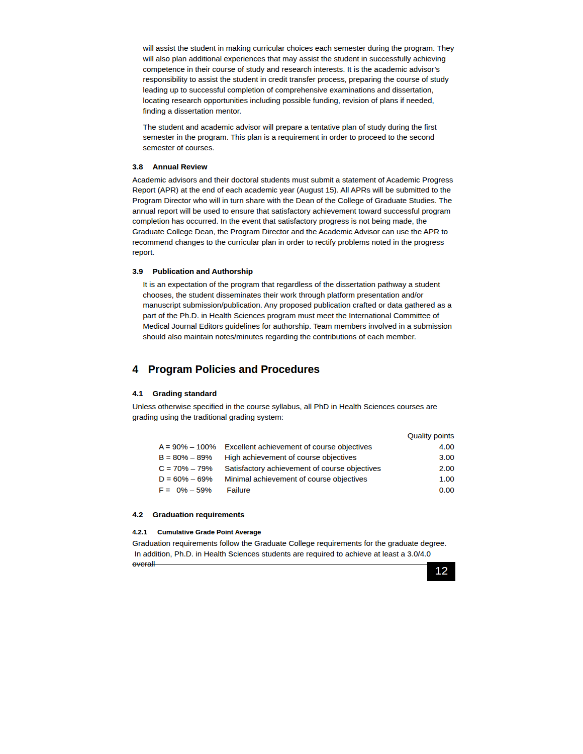will assist the student in making curricular choices each semester during the program. They will also plan additional experiences that may assist the student in successfully achieving competence in their course of study and research interests. It is the academic advisor’s responsibility to assist the student in credit transfer process, preparing the course of study leading up to successful completion of comprehensive examinations and dissertation, locating research opportunities including possible funding, revision of plans if needed, finding a dissertation mentor.
The student and academic advisor will prepare a tentative plan of study during the first semester in the program. This plan is a requirement in order to proceed to the second semester of courses.
3.8 Annual Review
Academic advisors and their doctoral students must submit a statement of Academic Progress Report (APR) at the end of each academic year (August 15). All APRs will be submitted to the Program Director who will in turn share with the Dean of the College of Graduate Studies. The annual report will be used to ensure that satisfactory achievement toward successful program completion has occurred. In the event that satisfactory progress is not being made, the Graduate College Dean, the Program Director and the Academic Advisor can use the APR to recommend changes to the curricular plan in order to rectify problems noted in the progress report.
3.9 Publication and Authorship
It is an expectation of the program that regardless of the dissertation pathway a student chooses, the student disseminates their work through platform presentation and/or manuscript submission/publication. Any proposed publication crafted or data gathered as a part of the Ph.D. in Health Sciences program must meet the International Committee of Medical Journal Editors guidelines for authorship. Team members involved in a submission should also maintain notes/minutes regarding the contributions of each member.
4 Program Policies and Procedures
4.1 Grading standard
Unless otherwise specified in the course syllabus, all PhD in Health Sciences courses are grading using the traditional grading system:
| | | Quality points |
| A = 90% – 100% | Excellent achievement of course objectives | 4.00 |
| B = 80% – 89% | High achievement of course objectives | 3.00 |
| C = 70% – 79% | Satisfactory achievement of course objectives | 2.00 |
| D = 60% – 69% | Minimal achievement of course objectives | 1.00 |
| F = 0% – 59% | Failure | 0.00 |
4.2 Graduation requirements
4.2.1 Cumulative Grade Point Average
Graduation requirements follow the Graduate College requirements for the graduate degree. In addition, Ph.D. in Health Sciences students are required to achieve at least a 3.0/4.0 overall
12